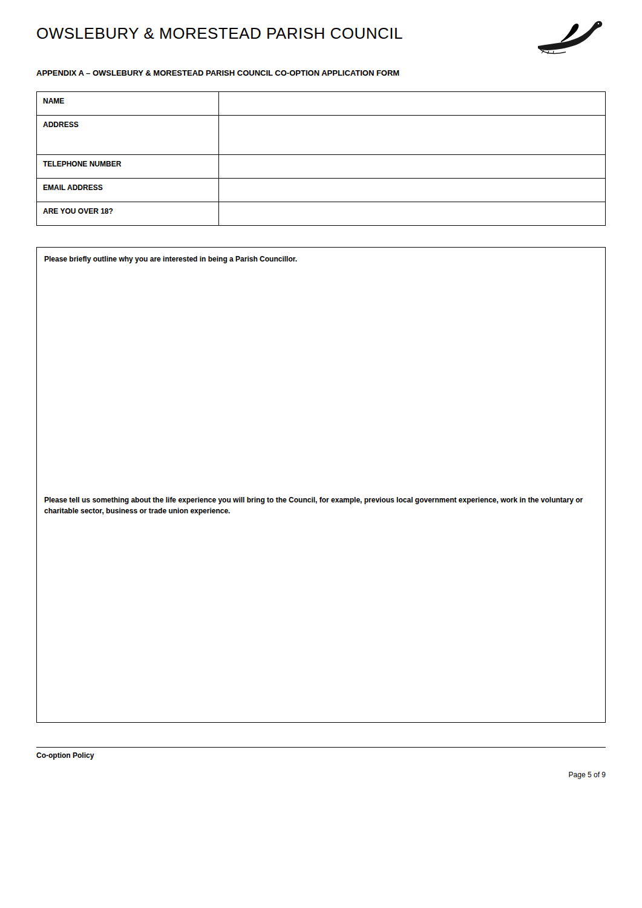OWSLEBURY & MORESTEAD PARISH COUNCIL
APPENDIX A – OWSLEBURY & MORESTEAD PARISH COUNCIL CO-OPTION APPLICATION FORM
| NAME | |
| ADDRESS | |
| TELEPHONE NUMBER | |
| EMAIL ADDRESS | |
| ARE YOU OVER 18? | |
Please briefly outline why you are interested in being a Parish Councillor.
Please tell us something about the life experience you will bring to the Council, for example, previous local government experience, work in the voluntary or charitable sector, business or trade union experience.
Co-option Policy
Page 5 of 9